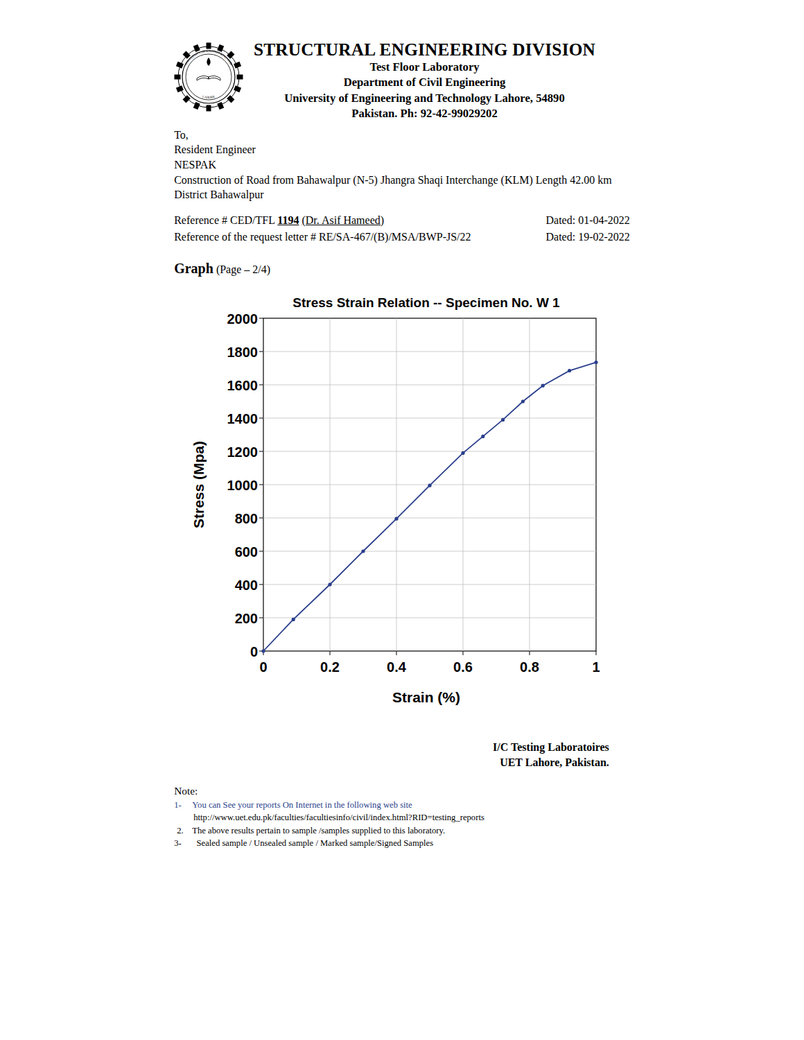UNIVERSITY OF ENGINEERING AND LAHORE
STRUCTURAL ENGINEERING DIVISION
Test Floor Laboratory
Department of Civil Engineering
University of Engineering and Technology Lahore, 54890
Pakistan. Ph: 92-42-99029202
To,
Resident Engineer
NESPAK
Construction of Road from Bahawalpur (N-5) Jhangra Shaqi Interchange (KLM) Length 42.00 km District Bahawalpur
Reference # CED/TFL 1194 (Dr. Asif Hameed)
Dated: 01-04-2022
Reference of the request letter # RE/SA-467/(B)/MSA/BWP-JS/22
Dated: 19-02-2022
Graph (Page – 2/4)
Stress Strain Relation -- Specimen No. W 1 2000 1800 1600 1400 1200 1000 800 600 400 200 0 0 0.2 0.4 0.6 0.8 1 Strain (%) Stress (Mpa)
I/C Testing Laboratoires
UET Lahore, Pakistan.
Note:
1-You can See your reports On Internet in the following web site
http://www.uet.edu.pk/faculties/facultiesinfo/civil/index.html?RID=testing_reports
2. The above results pertain to sample /samples supplied to this laboratory.
3- Sealed sample / Unsealed sample / Marked sample/Signed Samples